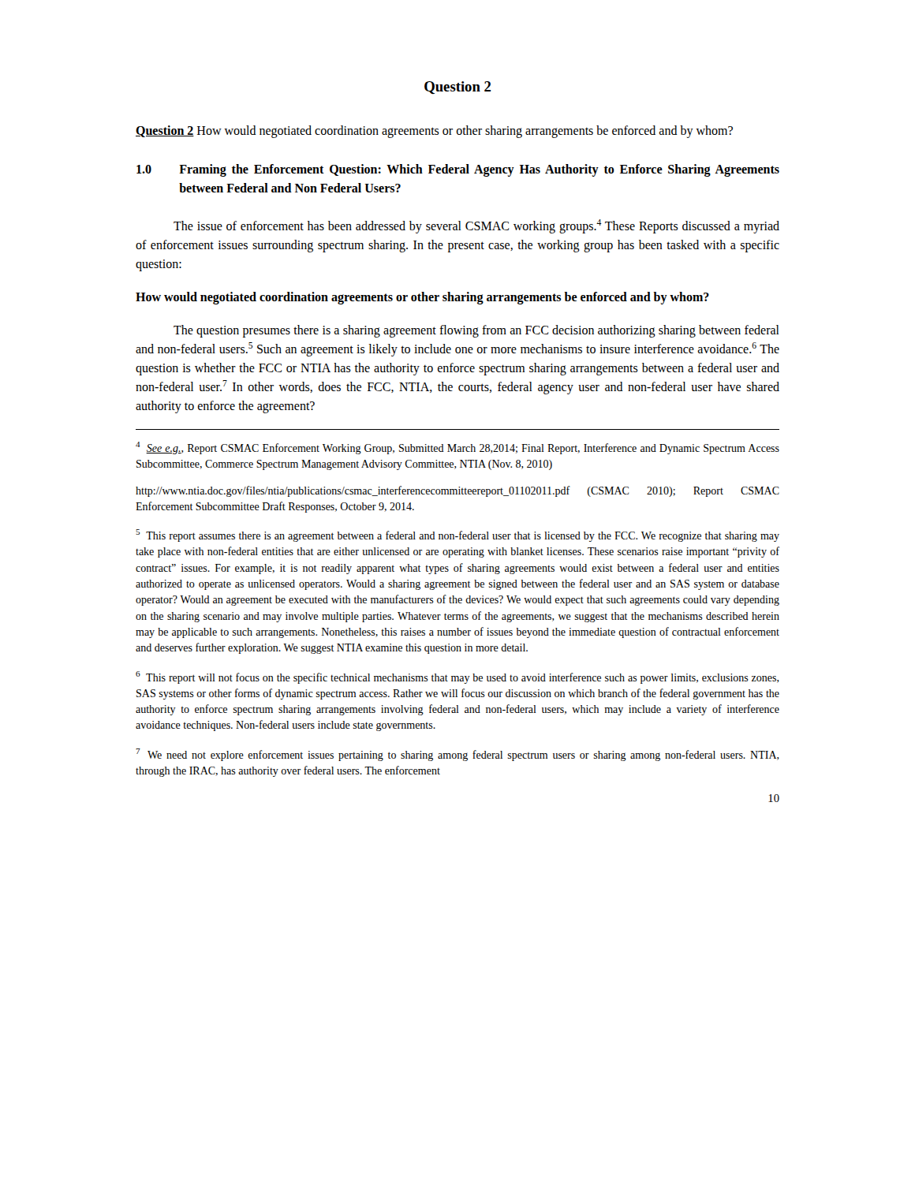Question 2
Question 2 How would negotiated coordination agreements or other sharing arrangements be enforced and by whom?
1.0 Framing the Enforcement Question: Which Federal Agency Has Authority to Enforce Sharing Agreements between Federal and Non Federal Users?
The issue of enforcement has been addressed by several CSMAC working groups.4 These Reports discussed a myriad of enforcement issues surrounding spectrum sharing. In the present case, the working group has been tasked with a specific question:
How would negotiated coordination agreements or other sharing arrangements be enforced and by whom?
The question presumes there is a sharing agreement flowing from an FCC decision authorizing sharing between federal and non-federal users.5 Such an agreement is likely to include one or more mechanisms to insure interference avoidance.6 The question is whether the FCC or NTIA has the authority to enforce spectrum sharing arrangements between a federal user and non-federal user.7 In other words, does the FCC, NTIA, the courts, federal agency user and non-federal user have shared authority to enforce the agreement?
4 See e.g., Report CSMAC Enforcement Working Group, Submitted March 28,2014; Final Report, Interference and Dynamic Spectrum Access Subcommittee, Commerce Spectrum Management Advisory Committee, NTIA (Nov. 8, 2010)
http://www.ntia.doc.gov/files/ntia/publications/csmac_interferencecommitteereport_01102011.pdf (CSMAC 2010); Report CSMAC Enforcement Subcommittee Draft Responses, October 9, 2014.
5 This report assumes there is an agreement between a federal and non-federal user that is licensed by the FCC. We recognize that sharing may take place with non-federal entities that are either unlicensed or are operating with blanket licenses. These scenarios raise important “privity of contract” issues. For example, it is not readily apparent what types of sharing agreements would exist between a federal user and entities authorized to operate as unlicensed operators. Would a sharing agreement be signed between the federal user and an SAS system or database operator? Would an agreement be executed with the manufacturers of the devices? We would expect that such agreements could vary depending on the sharing scenario and may involve multiple parties. Whatever terms of the agreements, we suggest that the mechanisms described herein may be applicable to such arrangements. Nonetheless, this raises a number of issues beyond the immediate question of contractual enforcement and deserves further exploration. We suggest NTIA examine this question in more detail.
6 This report will not focus on the specific technical mechanisms that may be used to avoid interference such as power limits, exclusions zones, SAS systems or other forms of dynamic spectrum access. Rather we will focus our discussion on which branch of the federal government has the authority to enforce spectrum sharing arrangements involving federal and non-federal users, which may include a variety of interference avoidance techniques. Non-federal users include state governments.
7 We need not explore enforcement issues pertaining to sharing among federal spectrum users or sharing among non-federal users. NTIA, through the IRAC, has authority over federal users. The enforcement
10